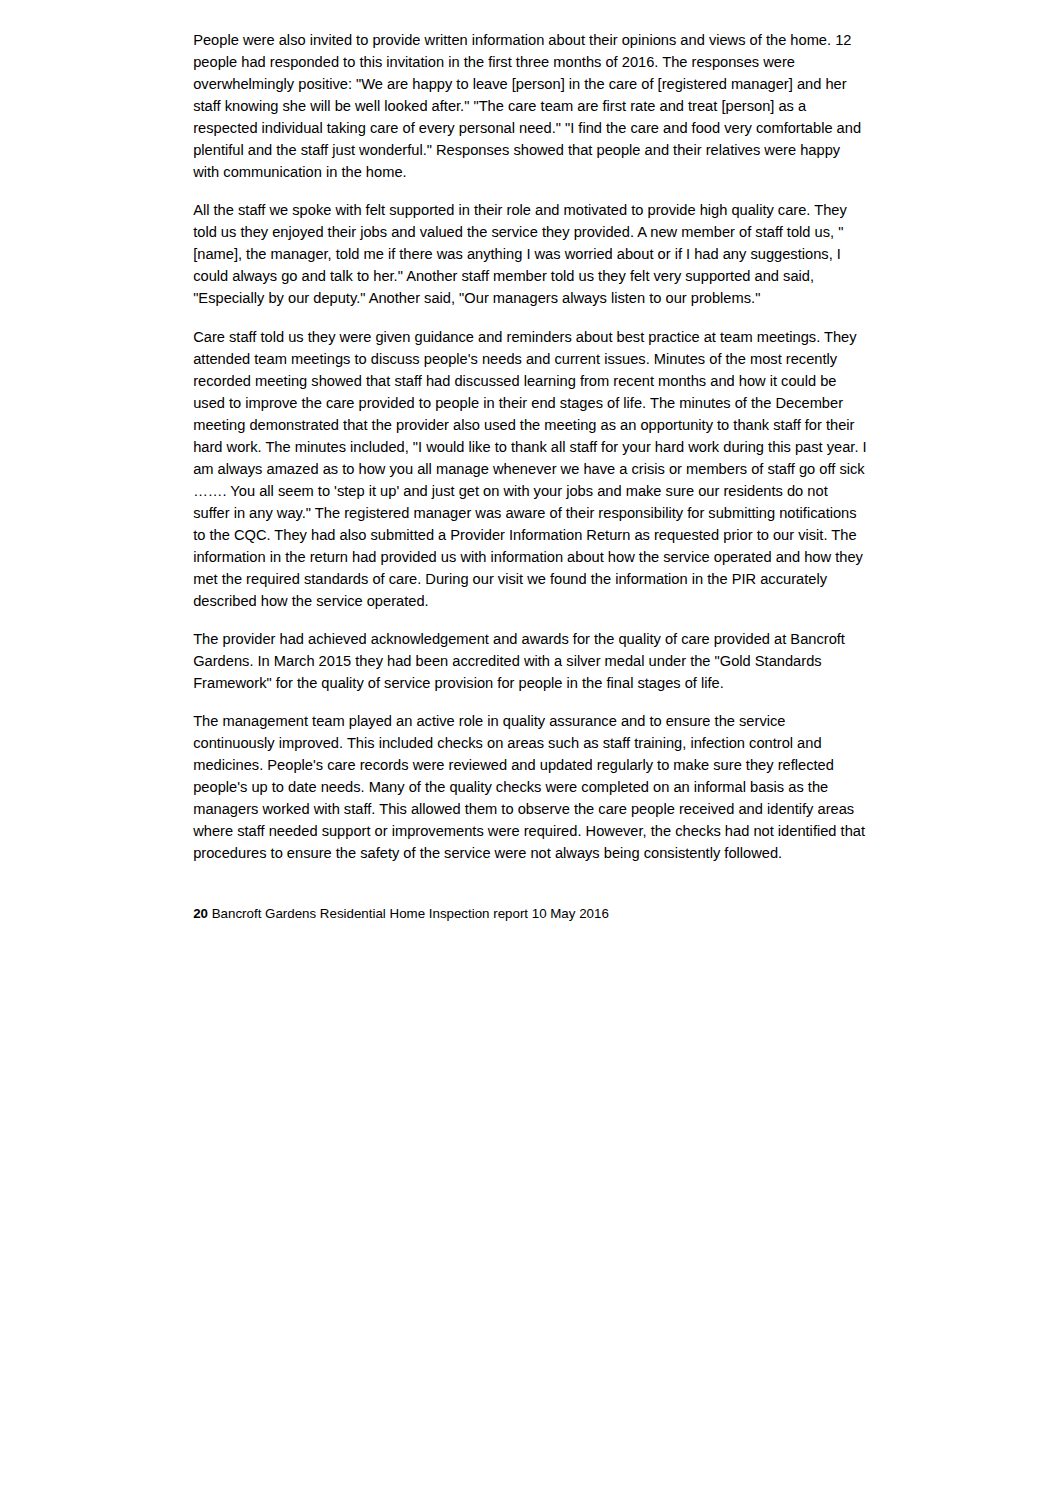People were also invited to provide written information about their opinions and views of the home. 12 people had responded to this invitation in the first three months of 2016. The responses were overwhelmingly positive: "We are happy to leave [person] in the care of [registered manager] and her staff knowing she will be well looked after." "The care team are first rate and treat [person] as a respected individual taking care of every personal need." "I find the care and food very comfortable and plentiful and the staff just wonderful." Responses showed that people and their relatives were happy with communication in the home.
All the staff we spoke with felt supported in their role and motivated to provide high quality care. They told us they enjoyed their jobs and valued the service they provided. A new member of staff told us, "[name], the manager, told me if there was anything I was worried about or if I had any suggestions, I could always go and talk to her." Another staff member told us they felt very supported and said, "Especially by our deputy." Another said, "Our managers always listen to our problems."
Care staff told us they were given guidance and reminders about best practice at team meetings. They attended team meetings to discuss people's needs and current issues. Minutes of the most recently recorded meeting showed that staff had discussed learning from recent months and how it could be used to improve the care provided to people in their end stages of life. The minutes of the December meeting demonstrated that the provider also used the meeting as an opportunity to thank staff for their hard work. The minutes included, "I would like to thank all staff for your hard work during this past year. I am always amazed as to how you all manage whenever we have a crisis or members of staff go off sick ……. You all seem to 'step it up' and just get on with your jobs and make sure our residents do not suffer in any way." The registered manager was aware of their responsibility for submitting notifications to the CQC. They had also submitted a Provider Information Return as requested prior to our visit. The information in the return had provided us with information about how the service operated and how they met the required standards of care. During our visit we found the information in the PIR accurately described how the service operated.
The provider had achieved acknowledgement and awards for the quality of care provided at Bancroft Gardens. In March 2015 they had been accredited with a silver medal under the "Gold Standards Framework" for the quality of service provision for people in the final stages of life.
The management team played an active role in quality assurance and to ensure the service continuously improved. This included checks on areas such as staff training, infection control and medicines. People's care records were reviewed and updated regularly to make sure they reflected people's up to date needs. Many of the quality checks were completed on an informal basis as the managers worked with staff. This allowed them to observe the care people received and identify areas where staff needed support or improvements were required. However, the checks had not identified that procedures to ensure the safety of the service were not always being consistently followed.
20 Bancroft Gardens Residential Home Inspection report 10 May 2016